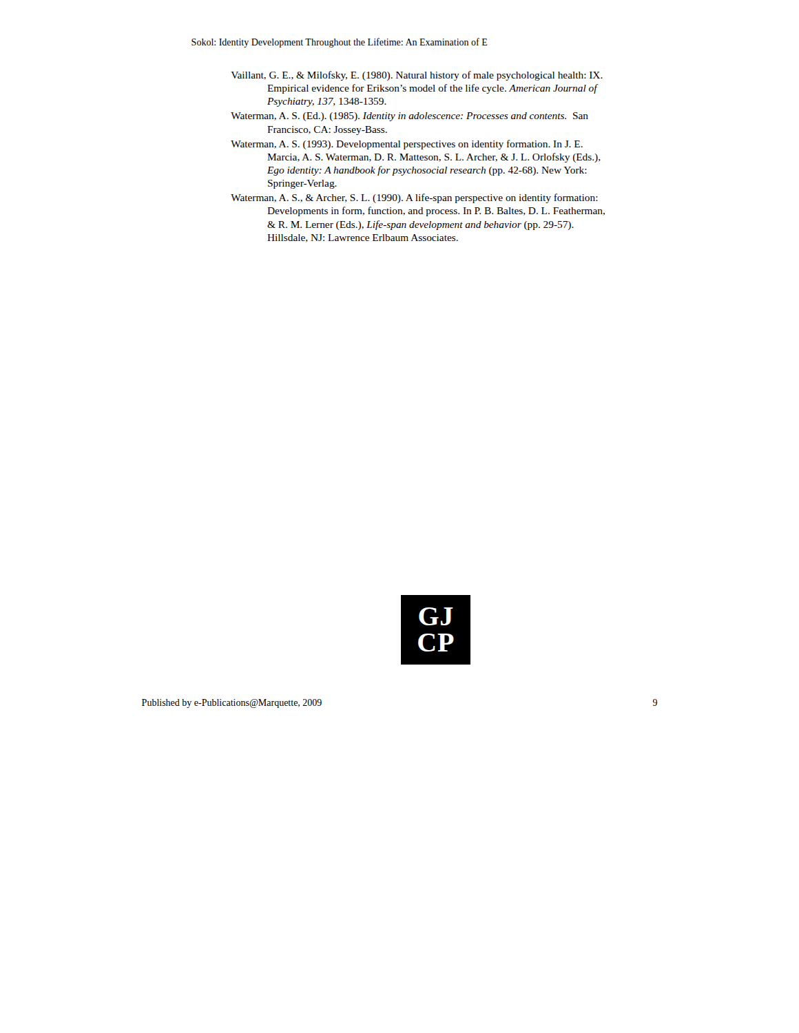Sokol: Identity Development Throughout the Lifetime: An Examination of E
Vaillant, G. E., & Milofsky, E. (1980). Natural history of male psychological health: IX. Empirical evidence for Erikson’s model of the life cycle. American Journal of Psychiatry, 137, 1348-1359.
Waterman, A. S. (Ed.). (1985). Identity in adolescence: Processes and contents. San Francisco, CA: Jossey-Bass.
Waterman, A. S. (1993). Developmental perspectives on identity formation. In J. E. Marcia, A. S. Waterman, D. R. Matteson, S. L. Archer, & J. L. Orlofsky (Eds.), Ego identity: A handbook for psychosocial research (pp. 42-68). New York: Springer-Verlag.
Waterman, A. S., & Archer, S. L. (1990). A life-span perspective on identity formation: Developments in form, function, and process. In P. B. Baltes, D. L. Featherman, & R. M. Lerner (Eds.), Life-span development and behavior (pp. 29-57). Hillsdale, NJ: Lawrence Erlbaum Associates.
GJ CP
Published by e-Publications@Marquette, 2009 9